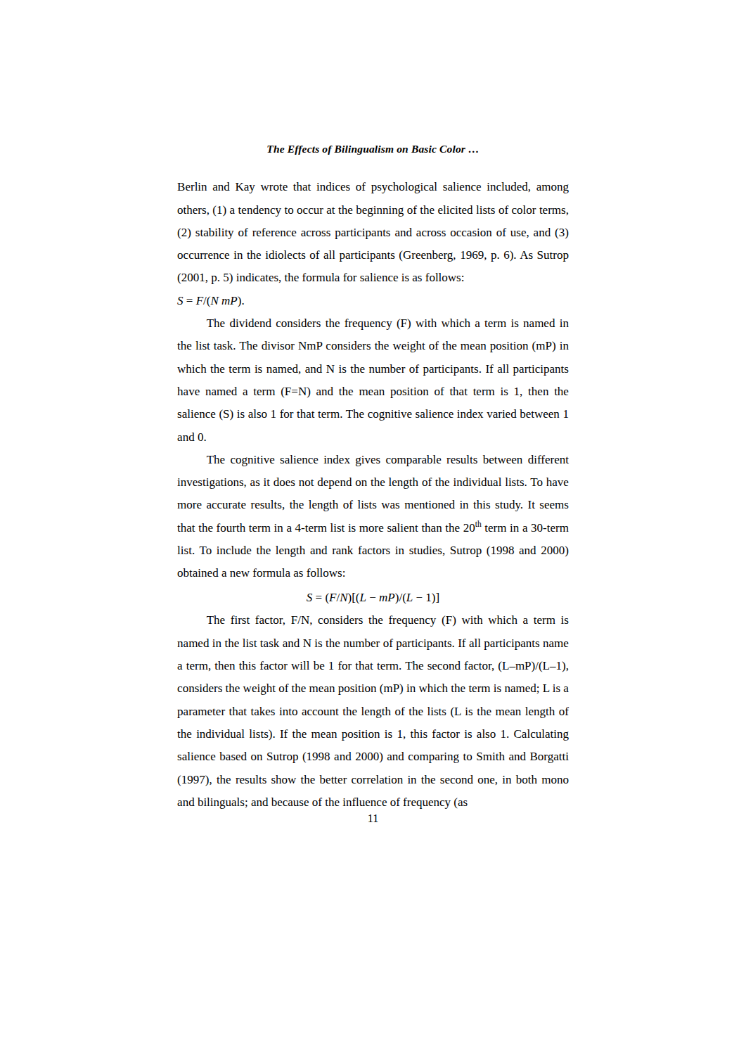The Effects of Bilingualism on Basic Color …
Berlin and Kay wrote that indices of psychological salience included, among others, (1) a tendency to occur at the beginning of the elicited lists of color terms, (2) stability of reference across participants and across occasion of use, and (3) occurrence in the idiolects of all participants (Greenberg, 1969, p. 6). As Sutrop (2001, p. 5) indicates, the formula for salience is as follows:
S = F/(N mP).
The dividend considers the frequency (F) with which a term is named in the list task. The divisor NmP considers the weight of the mean position (mP) in which the term is named, and N is the number of participants. If all participants have named a term (F=N) and the mean position of that term is 1, then the salience (S) is also 1 for that term. The cognitive salience index varied between 1 and 0.
The cognitive salience index gives comparable results between different investigations, as it does not depend on the length of the individual lists. To have more accurate results, the length of lists was mentioned in this study. It seems that the fourth term in a 4-term list is more salient than the 20th term in a 30-term list. To include the length and rank factors in studies, Sutrop (1998 and 2000) obtained a new formula as follows:
S = (F/N)[(L − mP)/(L − 1)]
The first factor, F/N, considers the frequency (F) with which a term is named in the list task and N is the number of participants. If all participants name a term, then this factor will be 1 for that term. The second factor, (L–mP)/(L–1), considers the weight of the mean position (mP) in which the term is named; L is a parameter that takes into account the length of the lists (L is the mean length of the individual lists). If the mean position is 1, this factor is also 1. Calculating salience based on Sutrop (1998 and 2000) and comparing to Smith and Borgatti (1997), the results show the better correlation in the second one, in both mono and bilinguals; and because of the influence of frequency (as
11